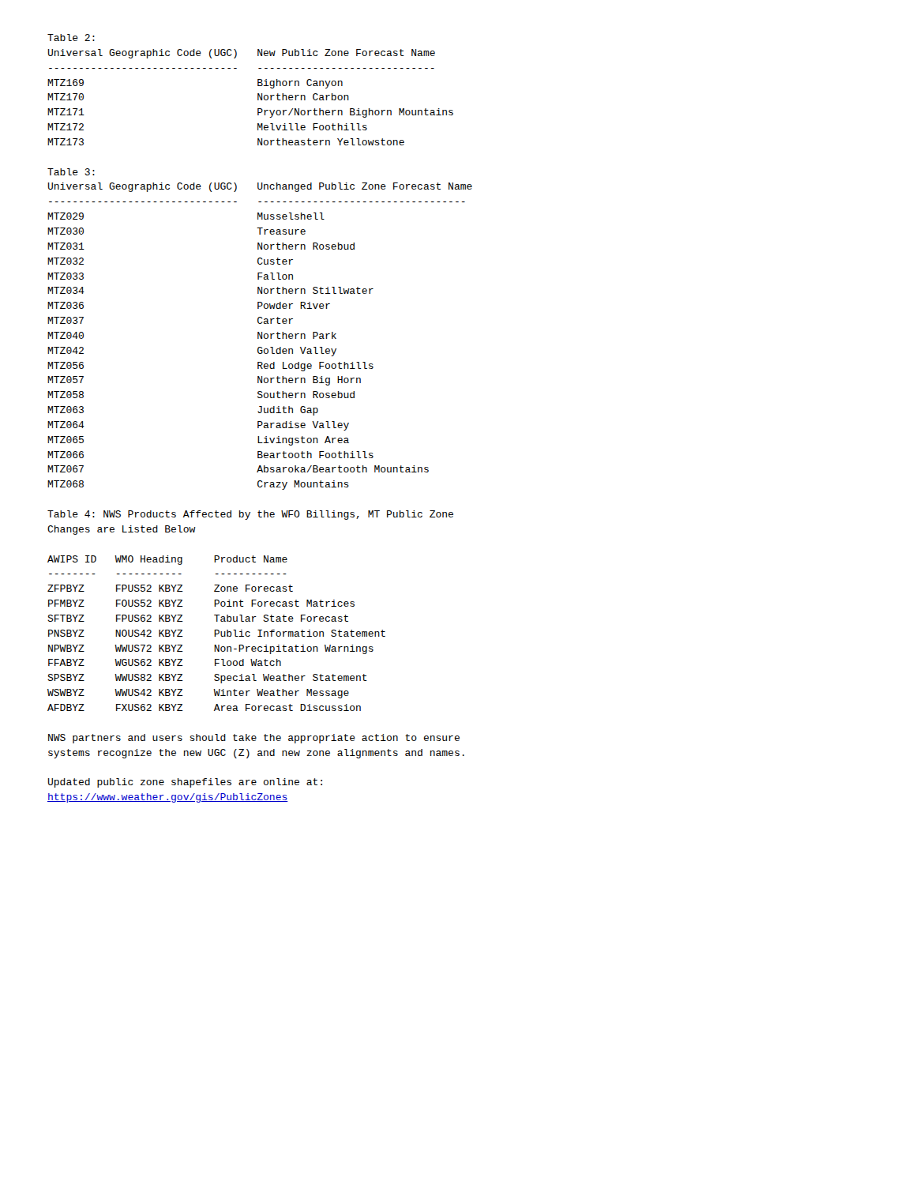Table 2:
Universal Geographic Code (UGC)   New Public Zone Forecast Name
-------------------------------   -----------------------------
MTZ169                            Bighorn Canyon
MTZ170                            Northern Carbon
MTZ171                            Pryor/Northern Bighorn Mountains
MTZ172                            Melville Foothills
MTZ173                            Northeastern Yellowstone
Table 3:
Universal Geographic Code (UGC)   Unchanged Public Zone Forecast Name
-------------------------------   ----------------------------------
MTZ029                            Musselshell
MTZ030                            Treasure
MTZ031                            Northern Rosebud
MTZ032                            Custer
MTZ033                            Fallon
MTZ034                            Northern Stillwater
MTZ036                            Powder River
MTZ037                            Carter
MTZ040                            Northern Park
MTZ042                            Golden Valley
MTZ056                            Red Lodge Foothills
MTZ057                            Northern Big Horn
MTZ058                            Southern Rosebud
MTZ063                            Judith Gap
MTZ064                            Paradise Valley
MTZ065                            Livingston Area
MTZ066                            Beartooth Foothills
MTZ067                            Absaroka/Beartooth Mountains
MTZ068                            Crazy Mountains
Table 4: NWS Products Affected by the WFO Billings, MT Public Zone
Changes are Listed Below
AWIPS ID   WMO Heading     Product Name
--------   -----------     ------------
ZFPBYZ     FPUS52 KBYZ     Zone Forecast
PFMBYZ     FOUS52 KBYZ     Point Forecast Matrices
SFTBYZ     FPUS62 KBYZ     Tabular State Forecast
PNSBYZ     NOUS42 KBYZ     Public Information Statement
NPWBYZ     WWUS72 KBYZ     Non-Precipitation Warnings
FFABYZ     WGUS62 KBYZ     Flood Watch
SPSBYZ     WWUS82 KBYZ     Special Weather Statement
WSWBYZ     WWUS42 KBYZ     Winter Weather Message
AFDBYZ     FXUS62 KBYZ     Area Forecast Discussion
NWS partners and users should take the appropriate action to ensure
systems recognize the new UGC (Z) and new zone alignments and names.
Updated public zone shapefiles are online at:
https://www.weather.gov/gis/PublicZones